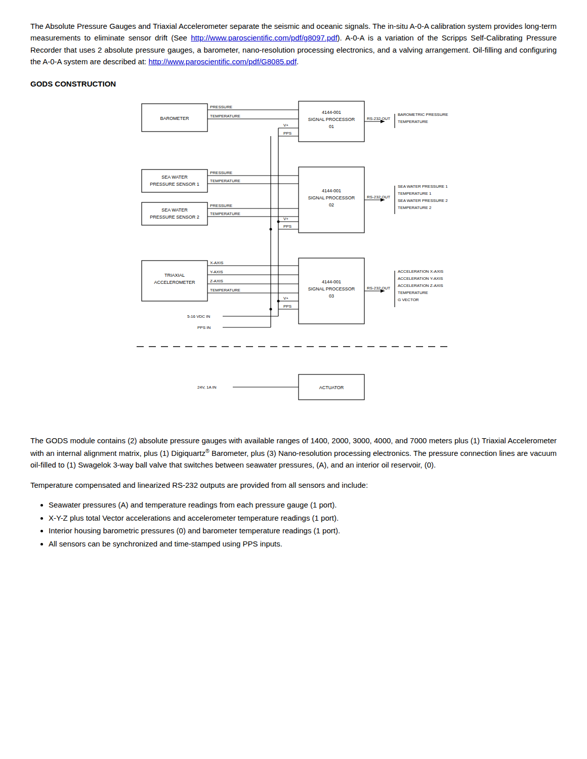The Absolute Pressure Gauges and Triaxial Accelerometer separate the seismic and oceanic signals. The in-situ A-0-A calibration system provides long-term measurements to eliminate sensor drift (See http://www.paroscientific.com/pdf/g8097.pdf). A-0-A is a variation of the Scripps Self-Calibrating Pressure Recorder that uses 2 absolute pressure gauges, a barometer, nano-resolution processing electronics, and a valving arrangement. Oil-filling and configuring the A-0-A system are described at: http://www.paroscientific.com/pdf/G8085.pdf.
GODS CONSTRUCTION
BAROMETER 4144-001 SIGNAL PROCESSOR 01 PRESSURE TEMPERATURE V+ PPS RS-232 OUT BAROMETRIC PRESSURE TEMPERATURE SEA WATER PRESSURE SENSOR 1 SEA WATER PRESSURE SENSOR 2 4144-001 SIGNAL PROCESSOR 02 PRESSURE TEMPERATURE PRESSURE TEMPERATURE V+ PPS RS-232 OUT SEA WATER PRESSURE 1 TEMPERATURE 1 SEA WATER PRESSURE 2 TEMPERATURE 2 TRIAXIAL ACCELEROMETER 4144-001 SIGNAL PROCESSOR 03 X-AXIS Y-AXIS Z-AXIS TEMPERATURE V+ PPS RS-232 OUT ACCELERATION X-AXIS ACCELERATION Y-AXIS ACCELERATION Z-AXIS TEMPERATURE G VECTOR 5-16 VDC IN PPS IN ACTUATOR 24V, 1A IN
The GODS module contains (2) absolute pressure gauges with available ranges of 1400, 2000, 3000, 4000, and 7000 meters plus (1) Triaxial Accelerometer with an internal alignment matrix, plus (1) Digiquartz® Barometer, plus (3) Nano-resolution processing electronics. The pressure connection lines are vacuum oil-filled to (1) Swagelok 3-way ball valve that switches between seawater pressures, (A), and an interior oil reservoir, (0).
Temperature compensated and linearized RS-232 outputs are provided from all sensors and include:
Seawater pressures (A) and temperature readings from each pressure gauge (1 port).
X-Y-Z plus total Vector accelerations and accelerometer temperature readings (1 port).
Interior housing barometric pressures (0) and barometer temperature readings (1 port).
All sensors can be synchronized and time-stamped using PPS inputs.